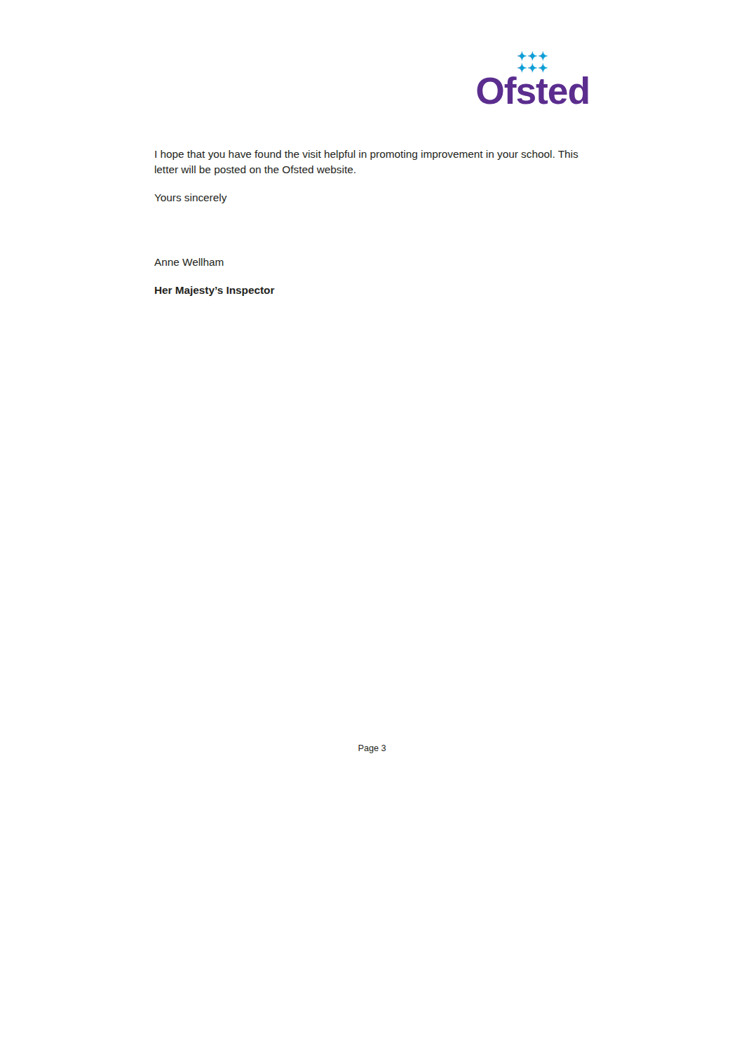✦✦✦
✦✦✦
Ofsted
I hope that you have found the visit helpful in promoting improvement in your school. This letter will be posted on the Ofsted website.
Yours sincerely
Anne Wellham
Her Majesty’s Inspector
Page 3